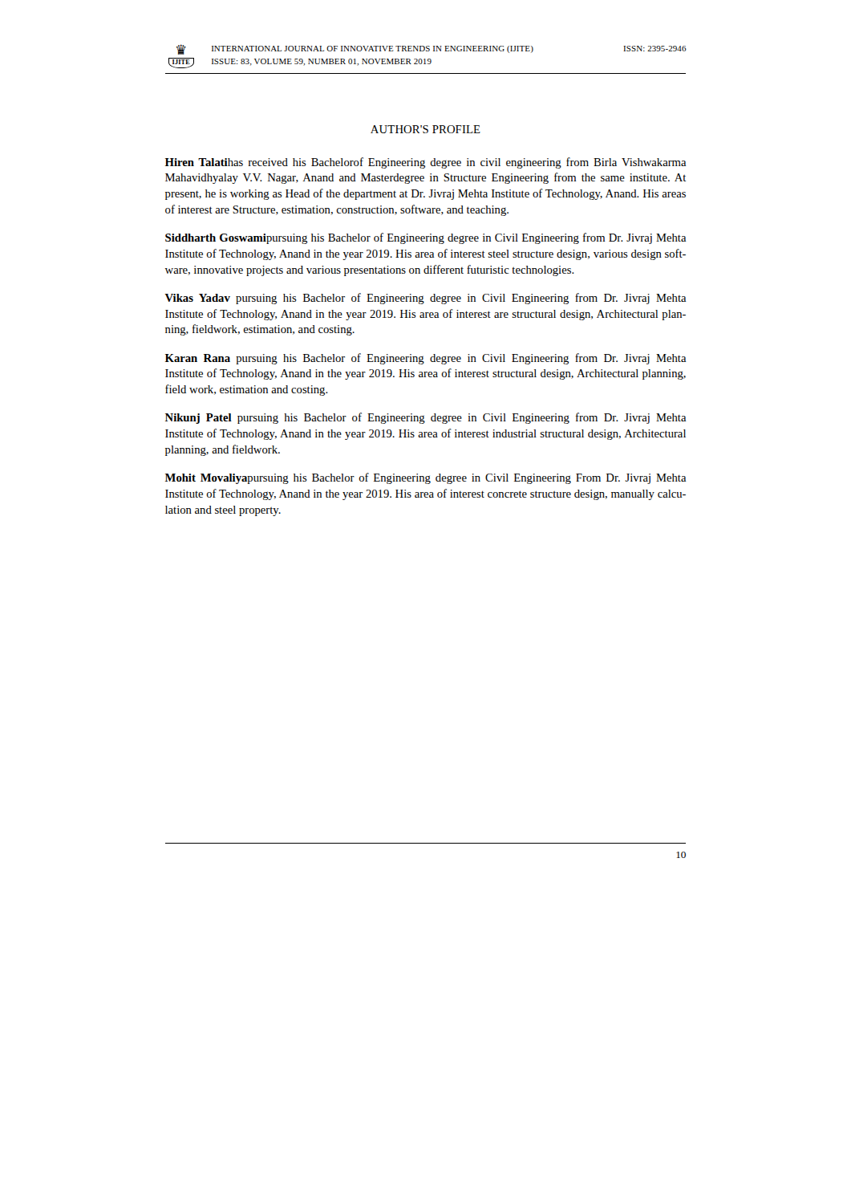♛ IJITE
INTERNATIONAL JOURNAL OF INNOVATIVE TRENDS IN ENGINEERING (IJITE) ISSUE: 83, VOLUME 59, NUMBER 01, NOVEMBER 2019
ISSN: 2395-2946
AUTHOR'S PROFILE
Hiren Talatihas received his Bachelorof Engineering degree in civil engineering from Birla Vishwakarma Mahavidhyalay V.V. Nagar, Anand and Masterdegree in Structure Engineering from the same institute. At present, he is working as Head of the department at Dr. Jivraj Mehta Institute of Technology, Anand. His areas of interest are Structure, estimation, construction, software, and teaching.
Siddharth Goswamipursuing his Bachelor of Engineering degree in Civil Engineering from Dr. Jivraj Mehta Institute of Technology, Anand in the year 2019. His area of interest steel structure design, various design software, innovative projects and various presentations on different futuristic technologies.
Vikas Yadav pursuing his Bachelor of Engineering degree in Civil Engineering from Dr. Jivraj Mehta Institute of Technology, Anand in the year 2019. His area of interest are structural design, Architectural planning, fieldwork, estimation, and costing.
Karan Rana pursuing his Bachelor of Engineering degree in Civil Engineering from Dr. Jivraj Mehta Institute of Technology, Anand in the year 2019. His area of interest structural design, Architectural planning, field work, estimation and costing.
Nikunj Patel pursuing his Bachelor of Engineering degree in Civil Engineering from Dr. Jivraj Mehta Institute of Technology, Anand in the year 2019. His area of interest industrial structural design, Architectural planning, and fieldwork.
Mohit Movaliyapursuing his Bachelor of Engineering degree in Civil Engineering From Dr. Jivraj Mehta Institute of Technology, Anand in the year 2019. His area of interest concrete structure design, manually calculation and steel property.
10